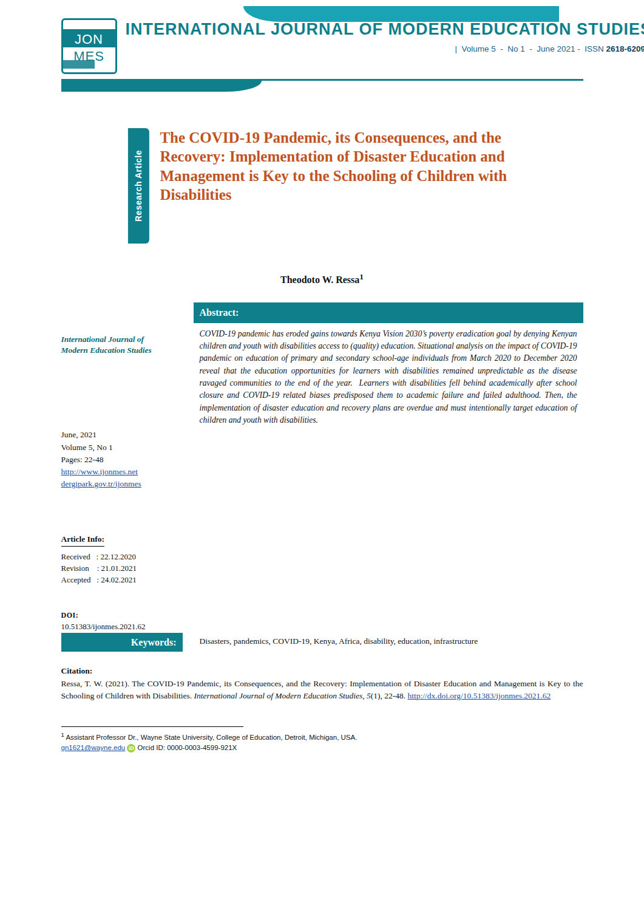JON
MES
INTERNATIONAL JOURNAL OF MODERN EDUCATION STUDIES
| Volume 5 - No 1 - June 2021 - ISSN 2618-6209 |
Research Article
The COVID-19 Pandemic, its Consequences, and the Recovery: Implementation of Disaster Education and Management is Key to the Schooling of Children with Disabilities
Theodoto W. Ressa1
International Journal of
Modern Education Studies
June, 2021
Volume 5, No 1
Pages: 22-48
http://www.ijonmes.net
dergipark.gov.tr/ijonmes
Article Info:
Received : 22.12.2020
Revision : 21.01.2021
Accepted : 24.02.2021
DOI:
10.51383/ijonmes.2021.62
Abstract:
COVID-19 pandemic has eroded gains towards Kenya Vision 2030’s poverty eradication goal by denying Kenyan children and youth with disabilities access to (quality) education. Situational analysis on the impact of COVID-19 pandemic on education of primary and secondary school-age individuals from March 2020 to December 2020 reveal that the education opportunities for learners with disabilities remained unpredictable as the disease ravaged communities to the end of the year. Learners with disabilities fell behind academically after school closure and COVID-19 related biases predisposed them to academic failure and failed adulthood. Then, the implementation of disaster education and recovery plans are overdue and must intentionally target education of children and youth with disabilities.
Keywords:
Disasters, pandemics, COVID-19, Kenya, Africa, disability, education, infrastructure
Citation:
Ressa, T. W. (2021). The COVID-19 Pandemic, its Consequences, and the Recovery: Implementation of Disaster Education and Management is Key to the Schooling of Children with Disabilities. International Journal of Modern Education Studies, 5(1), 22-48. http://dx.doi.org/10.51383/ijonmes.2021.62
1 Assistant Professor Dr., Wayne State University, College of Education, Detroit, Michigan, USA.
gn1621@wayne.edu iD Orcid ID: 0000-0003-4599-921X